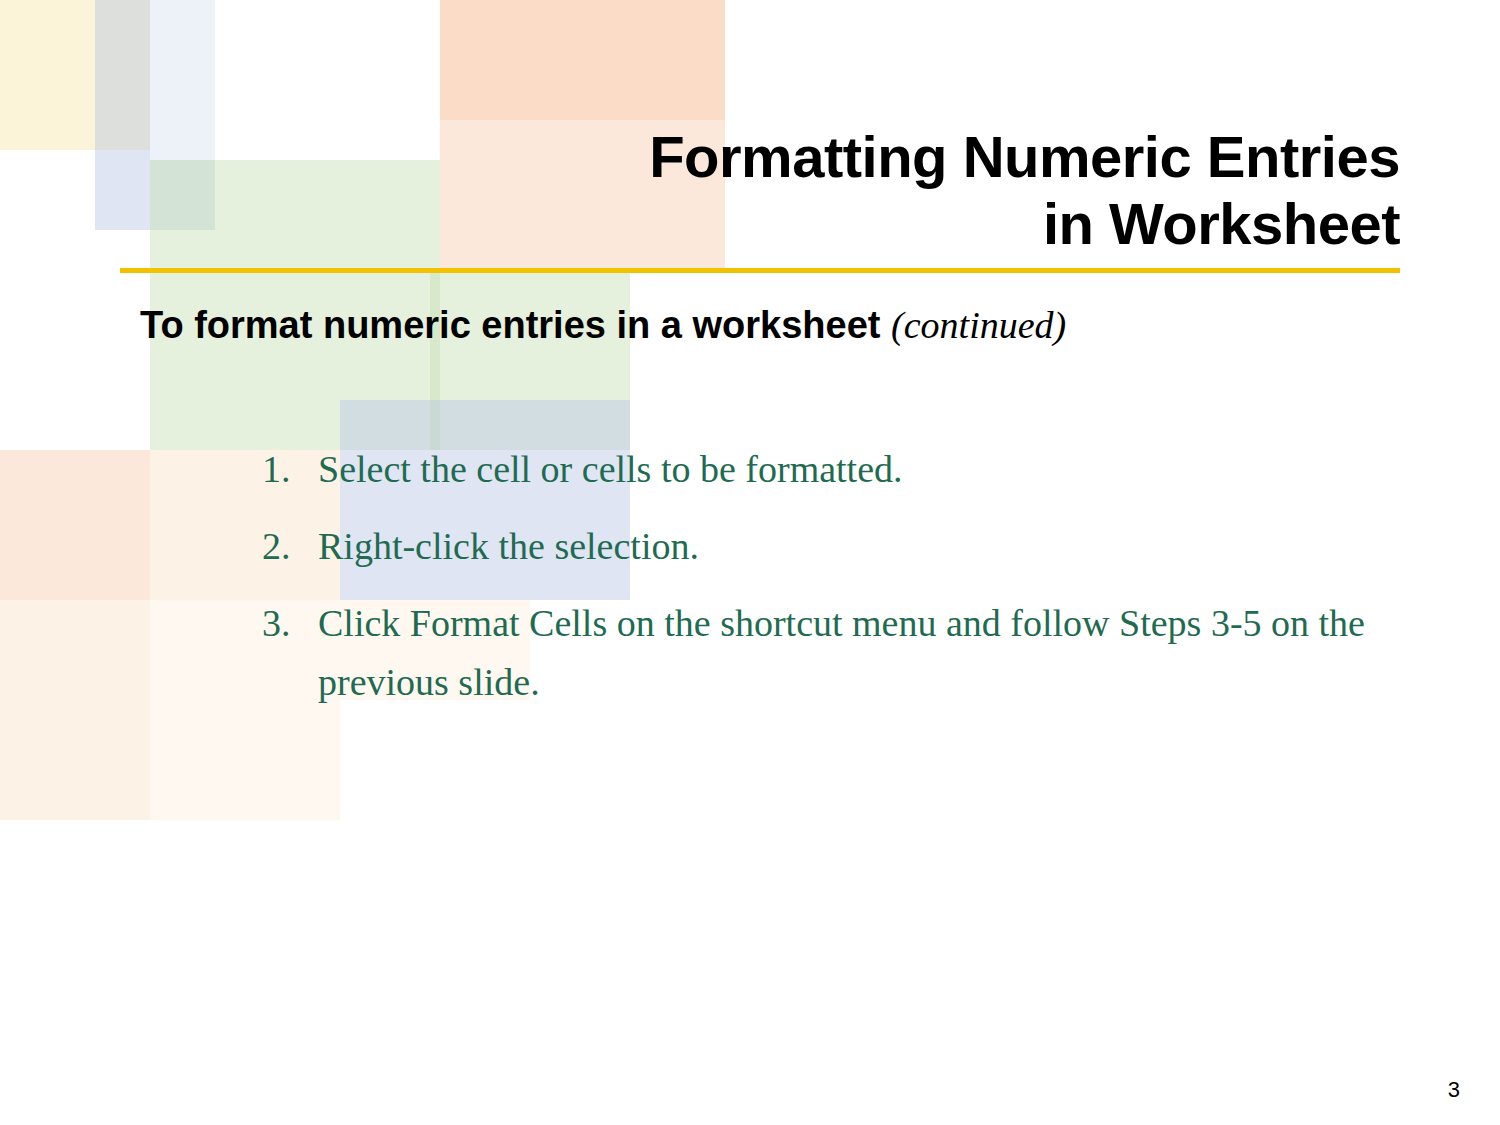Formatting Numeric Entries
in Worksheet
To format numeric entries in a worksheet (continued)
Select the cell or cells to be formatted.
Right-click the selection.
Click Format Cells on the shortcut menu and follow Steps 3-5 on the previous slide.
3